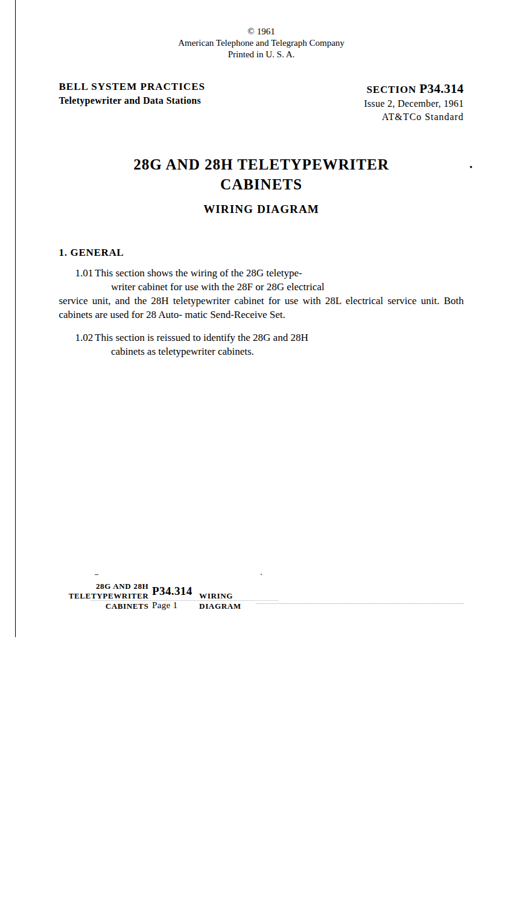© 1961
American Telephone and Telegraph Company
Printed in U. S. A.
BELL SYSTEM PRACTICES
Teletypewriter and Data Stations
SECTION P34.314
Issue 2, December, 1961
AT&TCo Standard
•
28G AND 28H TELETYPEWRITER
CABINETS
WIRING DIAGRAM
1. GENERAL
1.01 This section shows the wiring of the 28G teletype- writer cabinet for use with the 28F or 28G electrical service unit, and the 28H teletypewriter cabinet for use with 28L electrical service unit. Both cabinets are used for 28 Auto- matic Send-Receive Set.
1.02 This section is reissued to identify the 28G and 28H cabinets as teletypewriter cabinets.
.
28G AND 28H
TELETYPEWRITER
CABINETS
P34.314
Page 1
WIRING
DIAGRAM